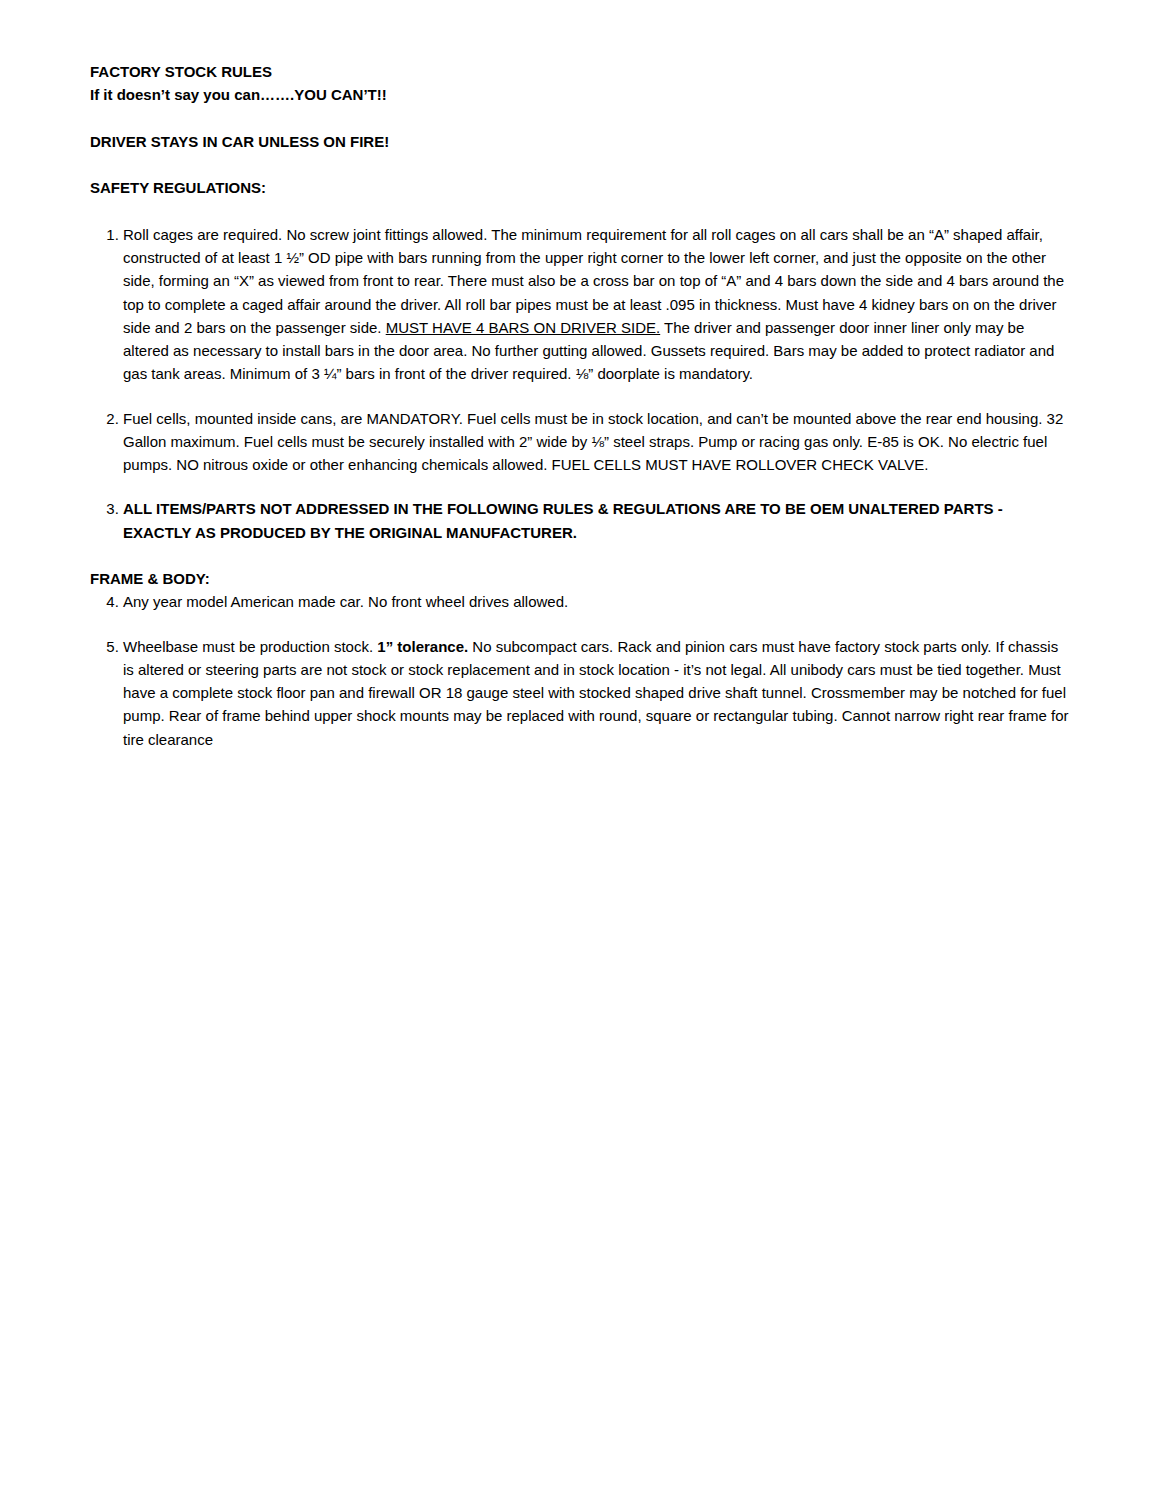FACTORY STOCK RULES
If it doesn’t say you can…….YOU CAN’T!!
DRIVER STAYS IN CAR UNLESS ON FIRE!
SAFETY REGULATIONS:
Roll cages are required. No screw joint fittings allowed. The minimum requirement for all roll cages on all cars shall be an “A” shaped affair, constructed of at least 1 ½” OD pipe with bars running from the upper right corner to the lower left corner, and just the opposite on the other side, forming an “X” as viewed from front to rear. There must also be a cross bar on top of “A” and 4 bars down the side and 4 bars around the top to complete a caged affair around the driver. All roll bar pipes must be at least .095 in thickness. Must have 4 kidney bars on on the driver side and 2 bars on the passenger side. MUST HAVE 4 BARS ON DRIVER SIDE. The driver and passenger door inner liner only may be altered as necessary to install bars in the door area. No further gutting allowed. Gussets required. Bars may be added to protect radiator and gas tank areas. Minimum of 3 ¼” bars in front of the driver required. ⅛” doorplate is mandatory.
Fuel cells, mounted inside cans, are MANDATORY. Fuel cells must be in stock location, and can’t be mounted above the rear end housing. 32 Gallon maximum. Fuel cells must be securely installed with 2” wide by ⅛” steel straps. Pump or racing gas only. E-85 is OK. No electric fuel pumps. NO nitrous oxide or other enhancing chemicals allowed. FUEL CELLS MUST HAVE ROLLOVER CHECK VALVE.
ALL ITEMS/PARTS NOT ADDRESSED IN THE FOLLOWING RULES & REGULATIONS ARE TO BE OEM UNALTERED PARTS - EXACTLY AS PRODUCED BY THE ORIGINAL MANUFACTURER.
FRAME & BODY:
Any year model American made car. No front wheel drives allowed.
Wheelbase must be production stock. 1” tolerance. No subcompact cars. Rack and pinion cars must have factory stock parts only. If chassis is altered or steering parts are not stock or stock replacement and in stock location - it’s not legal. All unibody cars must be tied together. Must have a complete stock floor pan and firewall OR 18 gauge steel with stocked shaped drive shaft tunnel. Crossmember may be notched for fuel pump. Rear of frame behind upper shock mounts may be replaced with round, square or rectangular tubing. Cannot narrow right rear frame for tire clearance